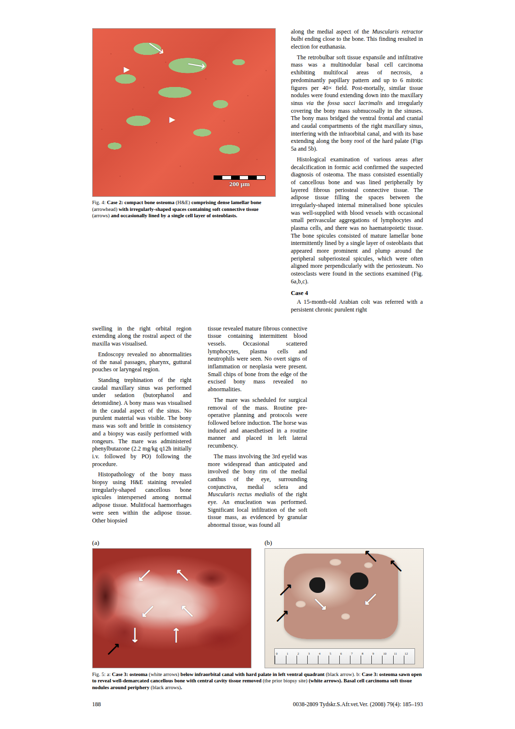⟶ ⟶ ▶ ▶
200 µm
Fig. 4: Case 2: compact bone osteoma (H&E) comprising dense lamellar bone (arrowhead) with irregularly-shaped spaces containing soft connective tissue (arrows) and occasionally lined by a single cell layer of osteoblasts.
along the medial aspect of the Muscularis retractor bulbi ending close to the bone. This finding resulted in election for euthanasia.
The retrobulbar soft tissue expansile and infiltrative mass was a multinodular basal cell carcinoma exhibiting multifocal areas of necrosis, a predominantly papillary pattern and up to 6 mitotic figures per 40× field. Post-mortally, similar tissue nodules were found extending down into the maxillary sinus via the fossa sacci lacrimalis and irregularly covering the bony mass submucosally in the sinuses. The bony mass bridged the ventral frontal and cranial and caudal compartments of the right maxillary sinus, interfering with the infraorbital canal, and with its base extending along the bony roof of the hard palate (Figs 5a and 5b).
Histological examination of various areas after decalcification in formic acid confirmed the suspected diagnosis of osteoma. The mass consisted essentially of cancellous bone and was lined peripherally by layered fibrous periosteal connective tissue. The adipose tissue filling the spaces between the irregularly-shaped internal mineralised bone spicules was well-supplied with blood vessels with occasional small perivascular aggregations of lymphocytes and plasma cells, and there was no haematopoietic tissue. The bone spicules consisted of mature lamellar bone intermittently lined by a single layer of osteoblasts that appeared more prominent and plump around the peripheral subperiosteal spicules, which were often aligned more perpendicularly with the periosteum. No osteoclasts were found in the sections examined (Fig. 6a,b,c).
Case 4
A 15-month-old Arabian colt was referred with a persistent chronic purulent right
swelling in the right orbital region extending along the rostral aspect of the maxilla was visualised.
Endoscopy revealed no abnormalities of the nasal passages, pharynx, guttural pouches or laryngeal region.
Standing trephination of the right caudal maxillary sinus was performed under sedation (butorphanol and detomidine). A bony mass was visualised in the caudal aspect of the sinus. No purulent material was visible. The bony mass was soft and brittle in consistency and a biopsy was easily performed with rongeurs. The mare was administered phenylbutazone (2.2 mg/kg q12h initially i.v. followed by PO) following the procedure.
Histopathology of the bony mass biopsy using H&E staining revealed irregularly-shaped cancellous bone spicules interspersed among normal adipose tissue. Mulitfocal haemorrhages were seen within the adipose tissue. Other biopsied
tissue revealed mature fibrous connective tissue containing intermittent blood vessels. Occasional scattered lymphocytes, plasma cells and neutrophils were seen. No overt signs of inflammation or neoplasia were present. Small chips of bone from the edge of the excised bony mass revealed no abnormalities.
The mare was scheduled for surgical removal of the mass. Routine pre-operative planning and protocols were followed before induction. The horse was induced and anaesthetised in a routine manner and placed in left lateral recumbency.
The mass involving the 3rd eyelid was more widespread than anticipated and involved the bony rim of the medial canthus of the eye, surrounding conjunctiva, medial sclera and Muscularis rectus medialis of the right eye. An enucleation was performed. Significant local infiltration of the soft tissue mass, as evidenced by granular abnormal tissue, was found all
(a)
⟶ ⟶ ⟶ ⟶ ⟶ ⟶ ⟶
(b)
⟶ ⟶ ⟶ ⟶ ⟶ ⟶
0
1
2
3
4
5
6
7
8
9
10
11
12
Fig. 5: a: Case 3: osteoma (white arrows) below infraorbital canal with hard palate in left ventral quadrant (black arrow). b: Case 3: osteoma sawn open to reveal well-demarcated cancellous bone with central cavity tissue removed (the prior biopsy site) (white arrows). Basal cell carcinoma soft tissue nodules around periphery (black arrows).
188
0038-2809 Tydskr.S.Afr.vet.Ver. (2008) 79(4): 185–193